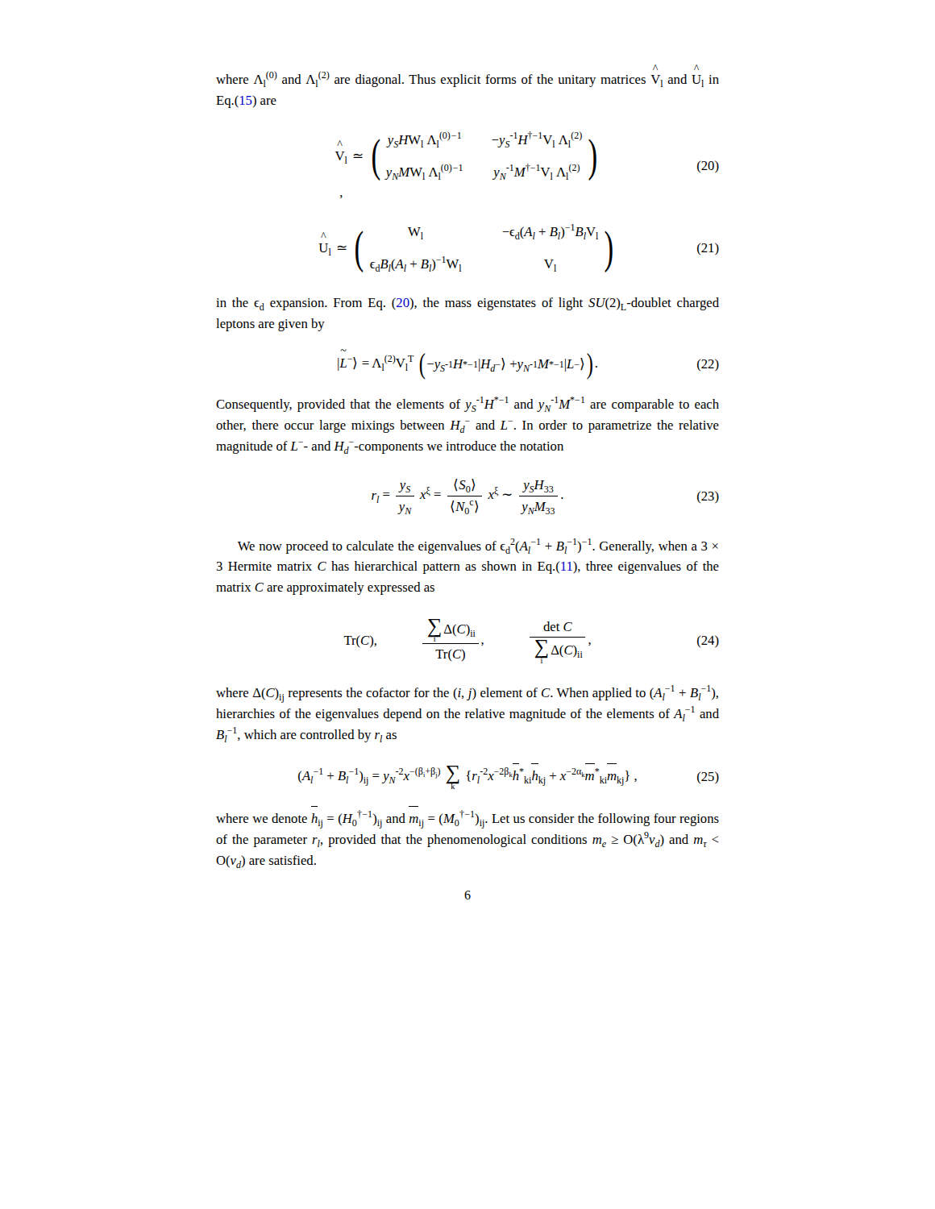where Λl(0) and Λl(2) are diagonal. Thus explicit forms of the unitary matrices ^Vl and ^Ul in Eq.(15) are
^Vl ≃ ( yS HWl Λl(0) −1 −yS-1H†−1Vl Λl(2) yN MWl Λl(0) −1 yN-1M†−1Vl Λl(2) ) ,
(20)
^Ul ≃ ( Wl −ϵd(Al + Bl)−1Bl Vl ϵdBl(Al + Bl)−1Wl Vl )
(21)
in the ϵd expansion. From Eq. (20), the mass eigenstates of light SU(2)L-doublet charged leptons are given by
|~L−⟩ = Λl(2)VlT ( −yS-1H*−1|Hd−⟩ + yN-1M*−1|L−⟩ ).
(22)
Consequently, provided that the elements of yS-1H*−1 and yN-1M*−1 are comparable to each other, there occur large mixings between Hd− and L−. In order to parametrize the relative magnitude of L−- and Hd−-components we introduce the notation
rl = yS yN xξ = ⟨S0⟩⟨N0c⟩ xξ ∼ yS H33 yN M33.
(23)
We now proceed to calculate the eigenvalues of ϵd2(Al−1 + Bl−1)−1. Generally, when a 3 × 3 Hermite matrix C has hierarchical pattern as shown in Eq.(11), three eigenvalues of the matrix C are approximately expressed as
Tr(C), ∑i Δ(C)ii Tr(C), det C∑i Δ(C)ii,
(24)
where Δ(C)ij represents the cofactor for the (i, j) element of C. When applied to (Al−1 + Bl−1), hierarchies of the eigenvalues depend on the relative magnitude of the elements of Al−1 and Bl−1, which are controlled by rl as
(Al−1 + Bl−1)ij = yN-2x−(βi+βj) ∑k {rl-2x−2βk h*ki hkj + x−2αk m*ki mkj} ,
(25)
where we denote hij = (H0†−1)ij and mij = (M0†−1)ij. Let us consider the following four regions of the parameter rl, provided that the phenomenological conditions me ≥ O(λ9vd) and mτ < O(vd) are satisfied.
6